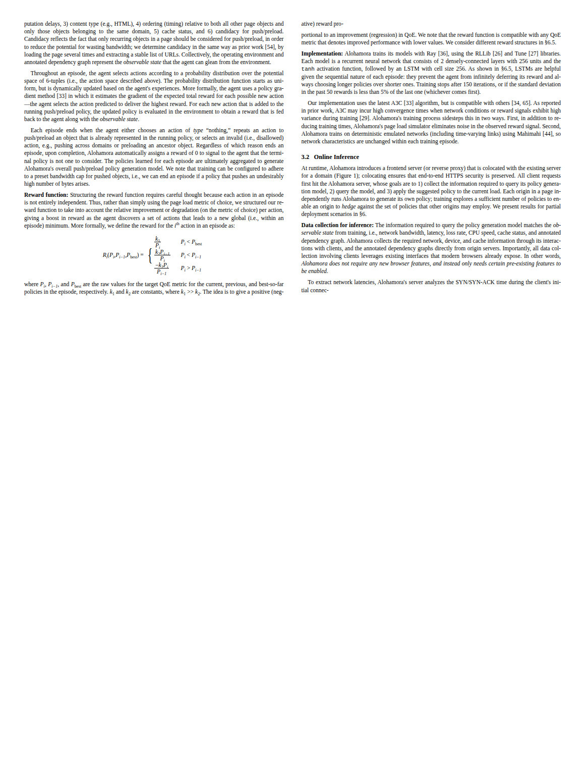putation delays, 3) content type (e.g., HTML), 4) ordering (timing) relative to both all other page objects and only those objects belonging to the same domain, 5) cache status, and 6) candidacy for push/preload. Candidacy reflects the fact that only recurring objects in a page should be considered for push/preload, in order to reduce the potential for wasting bandwidth; we determine candidacy in the same way as prior work [54], by loading the page several times and extracting a stable list of URLs. Collectively, the operating environment and annotated dependency graph represent the observable state that the agent can glean from the environment.
Throughout an episode, the agent selects actions according to a probability distribution over the potential space of 6-tuples (i.e., the action space described above). The probability distribution function starts as uniform, but is dynamically updated based on the agent's experiences. More formally, the agent uses a policy gradient method [33] in which it estimates the gradient of the expected total reward for each possible new action—the agent selects the action predicted to deliver the highest reward. For each new action that is added to the running push/preload policy, the updated policy is evaluated in the environment to obtain a reward that is fed back to the agent along with the observable state.
Each episode ends when the agent either chooses an action of type “nothing,” repeats an action to push/preload an object that is already represented in the running policy, or selects an invalid (i.e., disallowed) action, e.g., pushing across domains or preloading an ancestor object. Regardless of which reason ends an episode, upon completion, Alohamora automatically assigns a reward of 0 to signal to the agent that the terminal policy is not one to consider. The policies learned for each episode are ultimately aggregated to generate Alohamora's overall push/preload policy generation model. We note that training can be configured to adhere to a preset bandwidth cap for pushed objects, i.e., we can end an episode if a policy that pushes an undesirably high number of bytes arises.
Reward function: Structuring the reward function requires careful thought because each action in an episode is not entirely independent. Thus, rather than simply using the page load metric of choice, we structured our reward function to take into account the relative improvement or degradation (on the metric of choice) per action, giving a boost in reward as the agent discovers a set of actions that leads to a new global (i.e., within an episode) minimum. More formally, we define the reward for the ith action in an episode as:
Ri(Pi,Pi−1,Pbest) = {
| k 1 P i | P i < P best |
| k 2 P i−1 P i | P i < P i−1 |
| − k 2 P i P i−1 | P i > P i−1 |
where Pi, Pi−1, and Pbest are the raw values for the target QoE metric for the current, previous, and best-so-far policies in the episode, respectively. k1 and k2 are constants, where k1 >> k2. The idea is to give a positive (negative) reward pro-
portional to an improvement (regression) in QoE. We note that the reward function is compatible with any QoE metric that denotes improved performance with lower values. We consider different reward structures in §6.5.
Implementation: Alohamora trains its models with Ray [36], using the RLLib [26] and Tune [27] libraries. Each model is a recurrent neural network that consists of 2 densely-connected layers with 256 units and the tanh activation function, followed by an LSTM with cell size 256. As shown in §6.5, LSTMs are helpful given the sequential nature of each episode: they prevent the agent from infinitely deferring its reward and always choosing longer policies over shorter ones. Training stops after 150 iterations, or if the standard deviation in the past 50 rewards is less than 5% of the last one (whichever comes first).
Our implementation uses the latest A3C [33] algorithm, but is compatible with others [34, 65]. As reported in prior work, A3C may incur high convergence times when network conditions or reward signals exhibit high variance during training [29]. Alohamora's training process sidesteps this in two ways. First, in addition to reducing training times, Alohamora's page load simulator eliminates noise in the observed reward signal. Second, Alohamora trains on deterministic emulated networks (including time-varying links) using Mahimahi [44], so network characteristics are unchanged within each training episode.
3.2 Online Inference
At runtime, Alohamora introduces a frontend server (or reverse proxy) that is colocated with the existing server for a domain (Figure 1); colocating ensures that end-to-end HTTPS security is preserved. All client requests first hit the Alohamora server, whose goals are to 1) collect the information required to query its policy generation model, 2) query the model, and 3) apply the suggested policy to the current load. Each origin in a page independently runs Alohamora to generate its own policy; training explores a sufficient number of policies to enable an origin to hedge against the set of policies that other origins may employ. We present results for partial deployment scenarios in §6.
Data collection for inference: The information required to query the policy generation model matches the observable state from training, i.e., network bandwidth, latency, loss rate, CPU speed, cache status, and annotated dependency graph. Alohamora collects the required network, device, and cache information through its interactions with clients, and the annotated dependency graphs directly from origin servers. Importantly, all data collection involving clients leverages existing interfaces that modern browsers already expose. In other words, Alohamora does not require any new browser features, and instead only needs certain pre-existing features to be enabled.
To extract network latencies, Alohamora's server analyzes the SYN/SYN-ACK time during the client's initial connec-